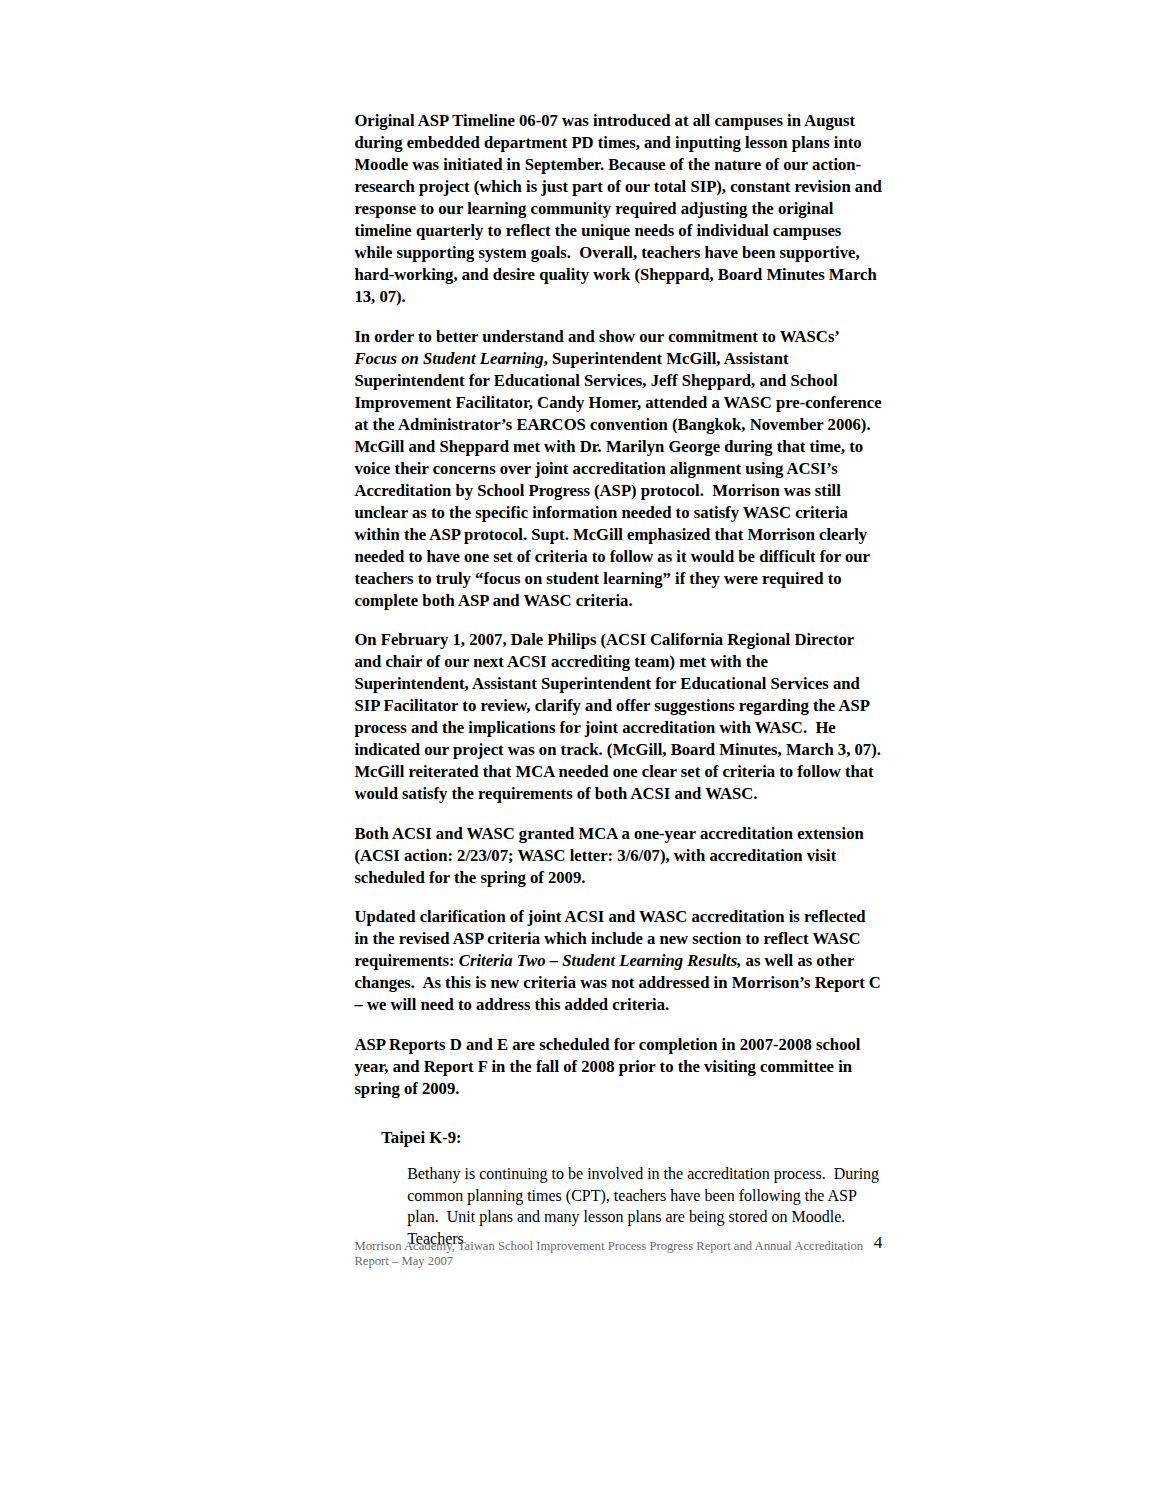Original ASP Timeline 06-07 was introduced at all campuses in August during embedded department PD times, and inputting lesson plans into Moodle was initiated in September. Because of the nature of our action-research project (which is just part of our total SIP), constant revision and response to our learning community required adjusting the original timeline quarterly to reflect the unique needs of individual campuses while supporting system goals. Overall, teachers have been supportive, hard-working, and desire quality work (Sheppard, Board Minutes March 13, 07).
In order to better understand and show our commitment to WASCs’ Focus on Student Learning, Superintendent McGill, Assistant Superintendent for Educational Services, Jeff Sheppard, and School Improvement Facilitator, Candy Homer, attended a WASC pre-conference at the Administrator’s EARCOS convention (Bangkok, November 2006). McGill and Sheppard met with Dr. Marilyn George during that time, to voice their concerns over joint accreditation alignment using ACSI’s Accreditation by School Progress (ASP) protocol. Morrison was still unclear as to the specific information needed to satisfy WASC criteria within the ASP protocol. Supt. McGill emphasized that Morrison clearly needed to have one set of criteria to follow as it would be difficult for our teachers to truly “focus on student learning” if they were required to complete both ASP and WASC criteria.
On February 1, 2007, Dale Philips (ACSI California Regional Director and chair of our next ACSI accrediting team) met with the Superintendent, Assistant Superintendent for Educational Services and SIP Facilitator to review, clarify and offer suggestions regarding the ASP process and the implications for joint accreditation with WASC. He indicated our project was on track. (McGill, Board Minutes, March 3, 07). McGill reiterated that MCA needed one clear set of criteria to follow that would satisfy the requirements of both ACSI and WASC.
Both ACSI and WASC granted MCA a one-year accreditation extension (ACSI action: 2/23/07; WASC letter: 3/6/07), with accreditation visit scheduled for the spring of 2009.
Updated clarification of joint ACSI and WASC accreditation is reflected in the revised ASP criteria which include a new section to reflect WASC requirements: Criteria Two – Student Learning Results, as well as other changes. As this is new criteria was not addressed in Morrison’s Report C – we will need to address this added criteria.
ASP Reports D and E are scheduled for completion in 2007-2008 school year, and Report F in the fall of 2008 prior to the visiting committee in spring of 2009.
Taipei K-9:
Bethany is continuing to be involved in the accreditation process. During common planning times (CPT), teachers have been following the ASP plan. Unit plans and many lesson plans are being stored on Moodle. Teachers
4 Morrison Academy, Taiwan School Improvement Process Progress Report and Annual Accreditation Report – May 2007